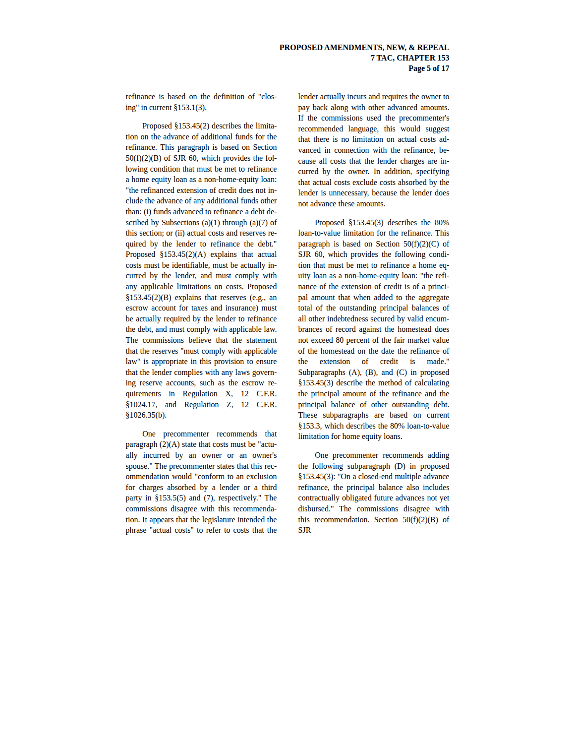PROPOSED AMENDMENTS, NEW, & REPEAL 7 TAC, CHAPTER 153 Page 5 of 17
refinance is based on the definition of "closing" in current §153.1(3).
Proposed §153.45(2) describes the limitation on the advance of additional funds for the refinance. This paragraph is based on Section 50(f)(2)(B) of SJR 60, which provides the following condition that must be met to refinance a home equity loan as a non-home-equity loan: "the refinanced extension of credit does not include the advance of any additional funds other than: (i) funds advanced to refinance a debt described by Subsections (a)(1) through (a)(7) of this section; or (ii) actual costs and reserves required by the lender to refinance the debt." Proposed §153.45(2)(A) explains that actual costs must be identifiable, must be actually incurred by the lender, and must comply with any applicable limitations on costs. Proposed §153.45(2)(B) explains that reserves (e.g., an escrow account for taxes and insurance) must be actually required by the lender to refinance the debt, and must comply with applicable law. The commissions believe that the statement that the reserves "must comply with applicable law" is appropriate in this provision to ensure that the lender complies with any laws governing reserve accounts, such as the escrow requirements in Regulation X, 12 C.F.R. §1024.17, and Regulation Z, 12 C.F.R. §1026.35(b).
One precommenter recommends that paragraph (2)(A) state that costs must be "actually incurred by an owner or an owner's spouse." The precommenter states that this recommendation would "conform to an exclusion for charges absorbed by a lender or a third party in §153.5(5) and (7), respectively." The commissions disagree with this recommendation. It appears that the legislature intended the phrase "actual costs" to refer to costs that the lender actually incurs and requires the owner to pay back along with other advanced amounts. If the commissions used the precommenter's recommended language, this would suggest that there is no limitation on actual costs advanced in connection with the refinance, because all costs that the lender charges are incurred by the owner. In addition, specifying that actual costs exclude costs absorbed by the lender is unnecessary, because the lender does not advance these amounts.
Proposed §153.45(3) describes the 80% loan-to-value limitation for the refinance. This paragraph is based on Section 50(f)(2)(C) of SJR 60, which provides the following condition that must be met to refinance a home equity loan as a non-home-equity loan: "the refinance of the extension of credit is of a principal amount that when added to the aggregate total of the outstanding principal balances of all other indebtedness secured by valid encumbrances of record against the homestead does not exceed 80 percent of the fair market value of the homestead on the date the refinance of the extension of credit is made." Subparagraphs (A), (B), and (C) in proposed §153.45(3) describe the method of calculating the principal amount of the refinance and the principal balance of other outstanding debt. These subparagraphs are based on current §153.3, which describes the 80% loan-to-value limitation for home equity loans.
One precommenter recommends adding the following subparagraph (D) in proposed §153.45(3): "On a closed-end multiple advance refinance, the principal balance also includes contractually obligated future advances not yet disbursed." The commissions disagree with this recommendation. Section 50(f)(2)(B) of SJR